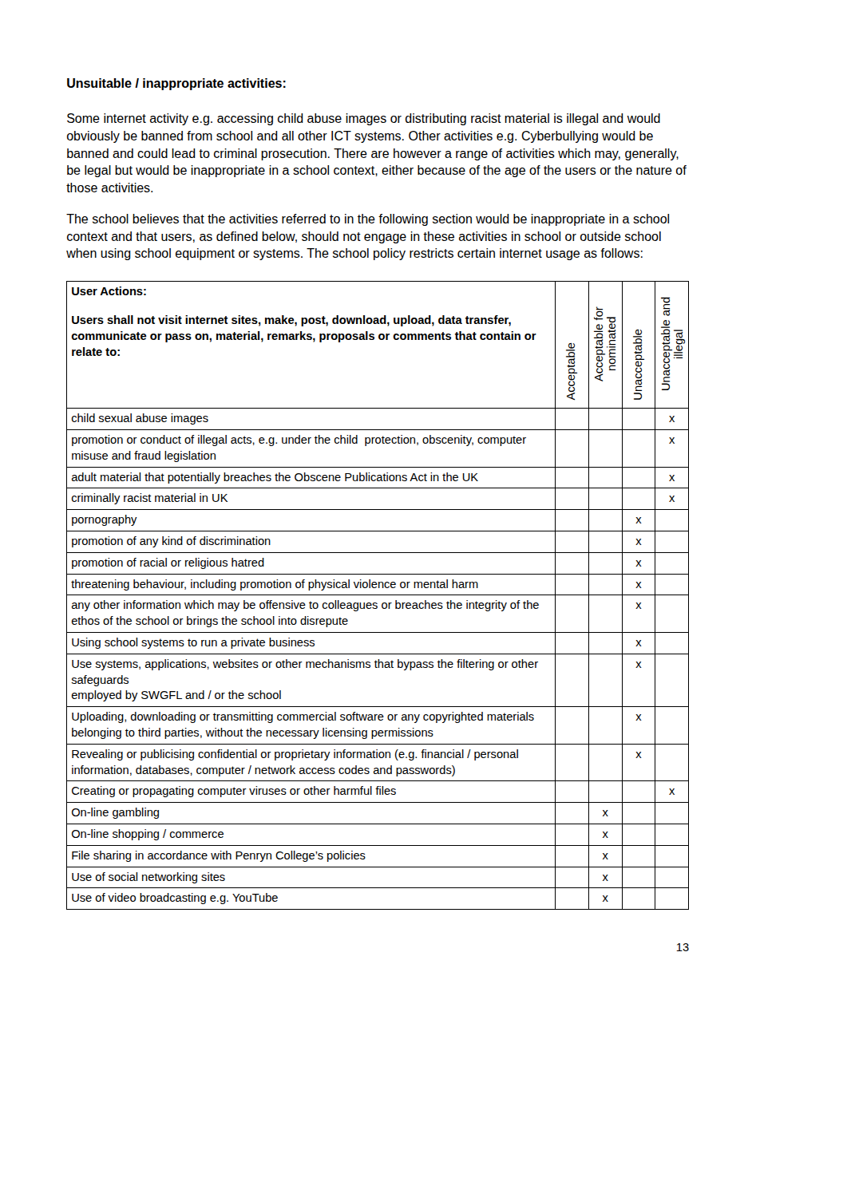Unsuitable / inappropriate activities:
Some internet activity e.g. accessing child abuse images or distributing racist material is illegal and would obviously be banned from school and all other ICT systems. Other activities e.g. Cyberbullying would be banned and could lead to criminal prosecution. There are however a range of activities which may, generally, be legal but would be inappropriate in a school context, either because of the age of the users or the nature of those activities.
The school believes that the activities referred to in the following section would be inappropriate in a school context and that users, as defined below, should not engage in these activities in school or outside school when using school equipment or systems. The school policy restricts certain internet usage as follows:
| User Actions: Users shall not visit internet sites, make, post, download, upload, data transfer, communicate or pass on, material, remarks, proposals or comments that contain or relate to: | Acceptable | Acceptable for nominated | Unacceptable | Unacceptable and illegal |
| --- | --- | --- | --- | --- |
| child sexual abuse images | | | | x |
| promotion or conduct of illegal acts, e.g. under the child protection, obscenity, computer misuse and fraud legislation | | | | x |
| adult material that potentially breaches the Obscene Publications Act in the UK | | | | x |
| criminally racist material in UK | | | | x |
| pornography | | | x | |
| promotion of any kind of discrimination | | | x | |
| promotion of racial or religious hatred | | | x | |
| threatening behaviour, including promotion of physical violence or mental harm | | | x | |
| any other information which may be offensive to colleagues or breaches the integrity of the ethos of the school or brings the school into disrepute | | | x | |
| Using school systems to run a private business | | | x | |
| Use systems, applications, websites or other mechanisms that bypass the filtering or other safeguards employed by SWGFL and / or the school | | | x | |
| Uploading, downloading or transmitting commercial software or any copyrighted materials belonging to third parties, without the necessary licensing permissions | | | x | |
| Revealing or publicising confidential or proprietary information (e.g. financial / personal information, databases, computer / network access codes and passwords) | | | x | |
| Creating or propagating computer viruses or other harmful files | | | | x |
| On-line gambling | | x | | |
| On-line shopping / commerce | | x | | |
| File sharing in accordance with Penryn College’s policies | | x | | |
| Use of social networking sites | | x | | |
| Use of video broadcasting e.g. YouTube | | x | | |
13